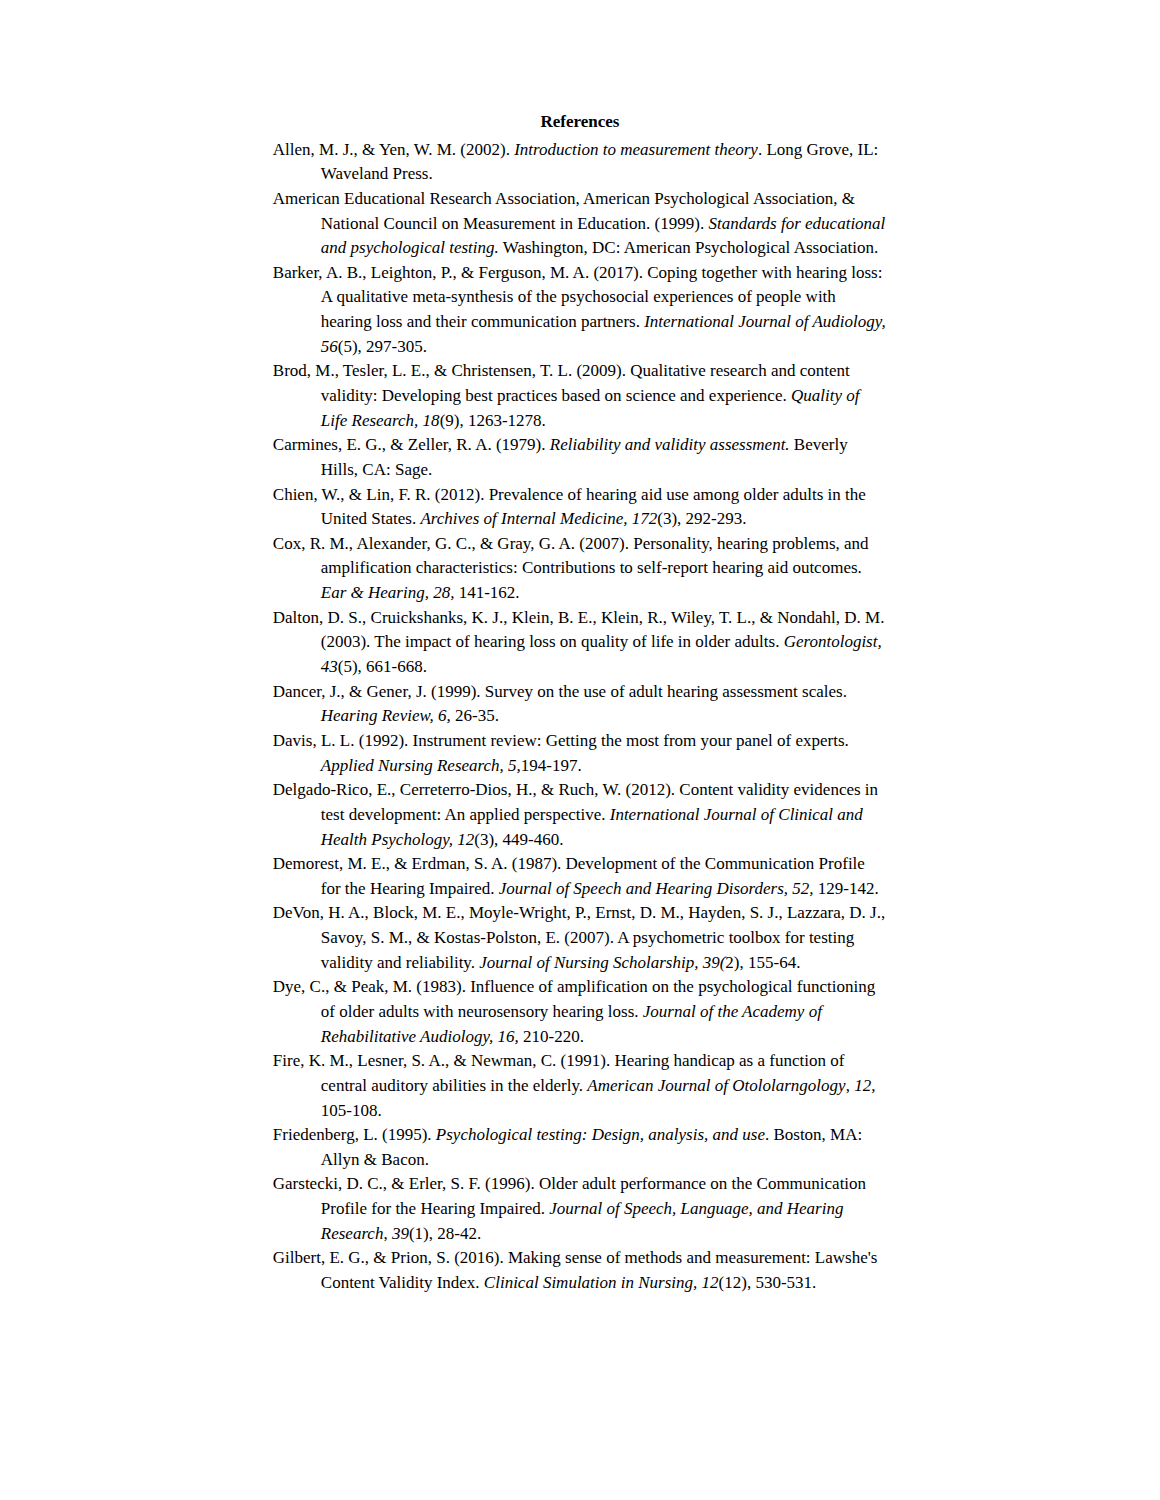References
Allen, M. J., & Yen, W. M. (2002). Introduction to measurement theory. Long Grove, IL: Waveland Press.
American Educational Research Association, American Psychological Association, & National Council on Measurement in Education. (1999). Standards for educational and psychological testing. Washington, DC: American Psychological Association.
Barker, A. B., Leighton, P., & Ferguson, M. A. (2017). Coping together with hearing loss: A qualitative meta-synthesis of the psychosocial experiences of people with hearing loss and their communication partners. International Journal of Audiology, 56(5), 297-305.
Brod, M., Tesler, L. E., & Christensen, T. L. (2009). Qualitative research and content validity: Developing best practices based on science and experience. Quality of Life Research, 18(9), 1263-1278.
Carmines, E. G., & Zeller, R. A. (1979). Reliability and validity assessment. Beverly Hills, CA: Sage.
Chien, W., & Lin, F. R. (2012). Prevalence of hearing aid use among older adults in the United States. Archives of Internal Medicine, 172(3), 292-293.
Cox, R. M., Alexander, G. C., & Gray, G. A. (2007). Personality, hearing problems, and amplification characteristics: Contributions to self-report hearing aid outcomes. Ear & Hearing, 28, 141-162.
Dalton, D. S., Cruickshanks, K. J., Klein, B. E., Klein, R., Wiley, T. L., & Nondahl, D. M. (2003). The impact of hearing loss on quality of life in older adults. Gerontologist, 43(5), 661-668.
Dancer, J., & Gener, J. (1999). Survey on the use of adult hearing assessment scales. Hearing Review, 6, 26-35.
Davis, L. L. (1992). Instrument review: Getting the most from your panel of experts. Applied Nursing Research, 5, 194-197.
Delgado-Rico, E., Cerreterro-Dios, H., & Ruch, W. (2012). Content validity evidences in test development: An applied perspective. International Journal of Clinical and Health Psychology, 12(3), 449-460.
Demorest, M. E., & Erdman, S. A. (1987). Development of the Communication Profile for the Hearing Impaired. Journal of Speech and Hearing Disorders, 52, 129-142.
DeVon, H. A., Block, M. E., Moyle-Wright, P., Ernst, D. M., Hayden, S. J., Lazzara, D. J., Savoy, S. M., & Kostas-Polston, E. (2007). A psychometric toolbox for testing validity and reliability. Journal of Nursing Scholarship, 39(2), 155-64.
Dye, C., & Peak, M. (1983). Influence of amplification on the psychological functioning of older adults with neurosensory hearing loss. Journal of the Academy of Rehabilitative Audiology, 16, 210-220.
Fire, K. M., Lesner, S. A., & Newman, C. (1991). Hearing handicap as a function of central auditory abilities in the elderly. American Journal of Otololarngology, 12, 105-108.
Friedenberg, L. (1995). Psychological testing: Design, analysis, and use. Boston, MA: Allyn & Bacon.
Garstecki, D. C., & Erler, S. F. (1996). Older adult performance on the Communication Profile for the Hearing Impaired. Journal of Speech, Language, and Hearing Research, 39(1), 28-42.
Gilbert, E. G., & Prion, S. (2016). Making sense of methods and measurement: Lawshe's Content Validity Index. Clinical Simulation in Nursing, 12(12), 530-531.